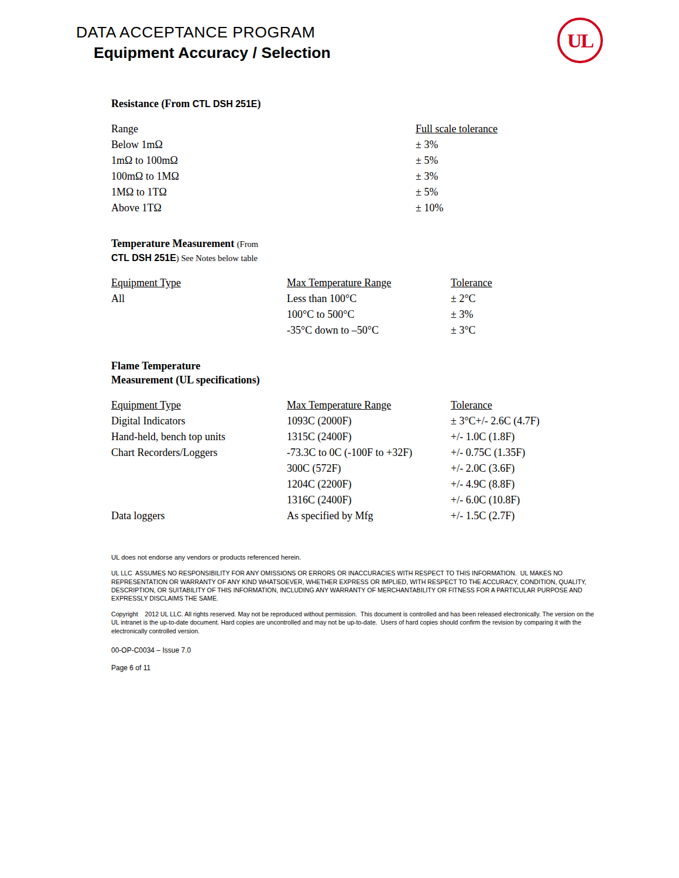DATA ACCEPTANCE PROGRAM
Equipment Accuracy / Selection
UL
Resistance (From CTL DSH 251E)
| Range | Full scale tolerance |
| Below 1mΩ | ± 3% |
| 1mΩ to 100mΩ | ± 5% |
| 100mΩ to 1MΩ | ± 3% |
| 1MΩ to 1TΩ | ± 5% |
| Above 1TΩ | ± 10% |
Temperature Measurement (From
CTL DSH 251E) See Notes below table
| Equipment Type | Max Temperature Range | Tolerance |
| All | Less than 100°C | ± 2°C |
| | 100°C to 500°C | ± 3% |
| | -35°C down to –50°C | ± 3°C |
Flame Temperature
Measurement (UL specifications)
| Equipment Type | Max Temperature Range | Tolerance |
| Digital Indicators | 1093C (2000F) | ± 3°C+/- 2.6C (4.7F) |
| Hand-held, bench top units | 1315C (2400F) | +/- 1.0C (1.8F) |
| Chart Recorders/Loggers | -73.3C to 0C (-100F to +32F) | +/- 0.75C (1.35F) |
| | 300C (572F) | +/- 2.0C (3.6F) |
| | 1204C (2200F) | +/- 4.9C (8.8F) |
| | 1316C (2400F) | +/- 6.0C (10.8F) |
| Data loggers | As specified by Mfg | +/- 1.5C (2.7F) |
UL does not endorse any vendors or products referenced herein.
UL LLC ASSUMES NO RESPONSIBILITY FOR ANY OMISSIONS OR ERRORS OR INACCURACIES WITH RESPECT TO THIS INFORMATION. UL MAKES NO REPRESENTATION OR WARRANTY OF ANY KIND WHATSOEVER, WHETHER EXPRESS OR IMPLIED, WITH RESPECT TO THE ACCURACY, CONDITION, QUALITY, DESCRIPTION, OR SUITABILITY OF THIS INFORMATION, INCLUDING ANY WARRANTY OF MERCHANTABILITY OR FITNESS FOR A PARTICULAR PURPOSE AND EXPRESSLY DISCLAIMS THE SAME.
Copyright 2012 UL LLC. All rights reserved. May not be reproduced without permission. This document is controlled and has been released electronically. The version on the UL intranet is the up-to-date document. Hard copies are uncontrolled and may not be up-to-date. Users of hard copies should confirm the revision by comparing it with the electronically controlled version.
00-OP-C0034 – Issue 7.0
Page 6 of 11